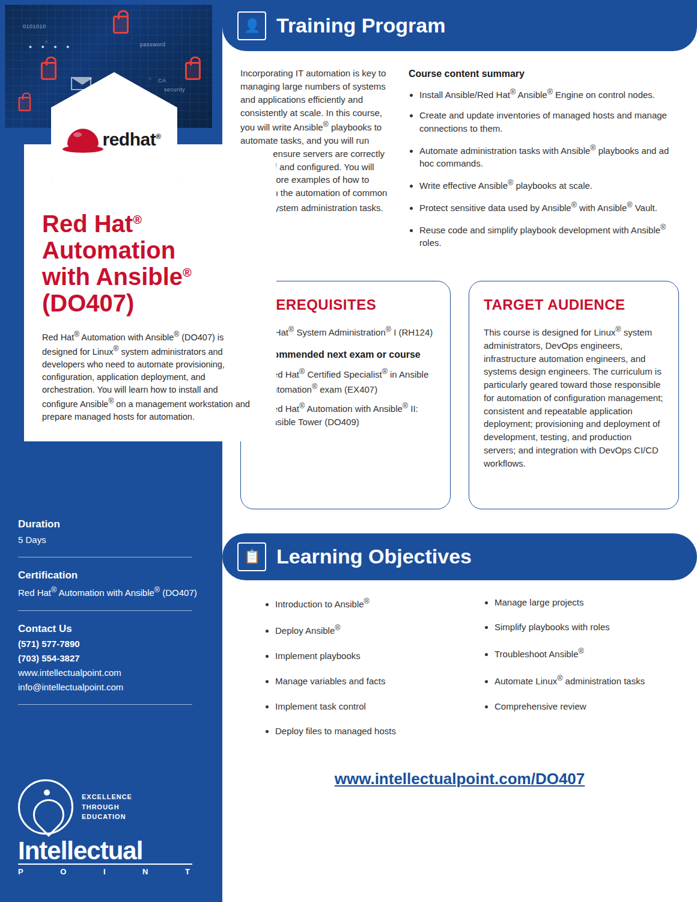• • • • 0101010 password CA security
Duration
5 Days
Certification
Red Hat® Automation with Ansible® (DO407)
Contact Us
(571) 577-7890
(703) 554-3827
www.intellectualpoint.com
info@intellectualpoint.com
EXCELLENCE
THROUGH
EDUCATION
Intellectual
POINT
Red Hat®
Automation
with Ansible®
(DO407)
Red Hat® Automation with Ansible® (DO407) is designed for Linux® system administrators and developers who need to automate provisioning, configuration, application deployment, and orchestration. You will learn how to install and configure Ansible® on a management workstation and prepare managed hosts for automation.
redhat®
👤
Training Program
Incorporating IT automation is key to managing large numbers of systems and applications efficiently and consistently at scale. In this course, you will write Ansible® playbooks to automate tasks, and you will run them to ensure servers are correctly deployed and configured. You will also explore examples of how to approach the automation of common Linux® system administration tasks.
Course content summary
Install Ansible/Red Hat® Ansible® Engine on control nodes.
Create and update inventories of managed hosts and manage connections to them.
Automate administration tasks with Ansible® playbooks and ad hoc commands.
Write effective Ansible® playbooks at scale.
Protect sensitive data used by Ansible® with Ansible® Vault.
Reuse code and simplify playbook development with Ansible® roles.
PREREQUISITES
Red Hat® System Administration® I (RH124)
Recommended next exam or course
Red Hat® Certified Specialist® in Ansible Automation® exam (EX407)
Red Hat® Automation with Ansible® II: Ansible Tower (DO409)
TARGET AUDIENCE
This course is designed for Linux® system administrators, DevOps engineers, infrastructure automation engineers, and systems design engineers. The curriculum is particularly geared toward those responsible for automation of configuration management; consistent and repeatable application deployment; provisioning and deployment of development, testing, and production servers; and integration with DevOps CI/CD workflows.
📋
Learning Objectives
Introduction to Ansible®
Deploy Ansible®
Implement playbooks
Manage variables and facts
Implement task control
Deploy files to managed hosts
Manage large projects
Simplify playbooks with roles
Troubleshoot Ansible®
Automate Linux® administration tasks
Comprehensive review
www.intellectualpoint.com/DO407